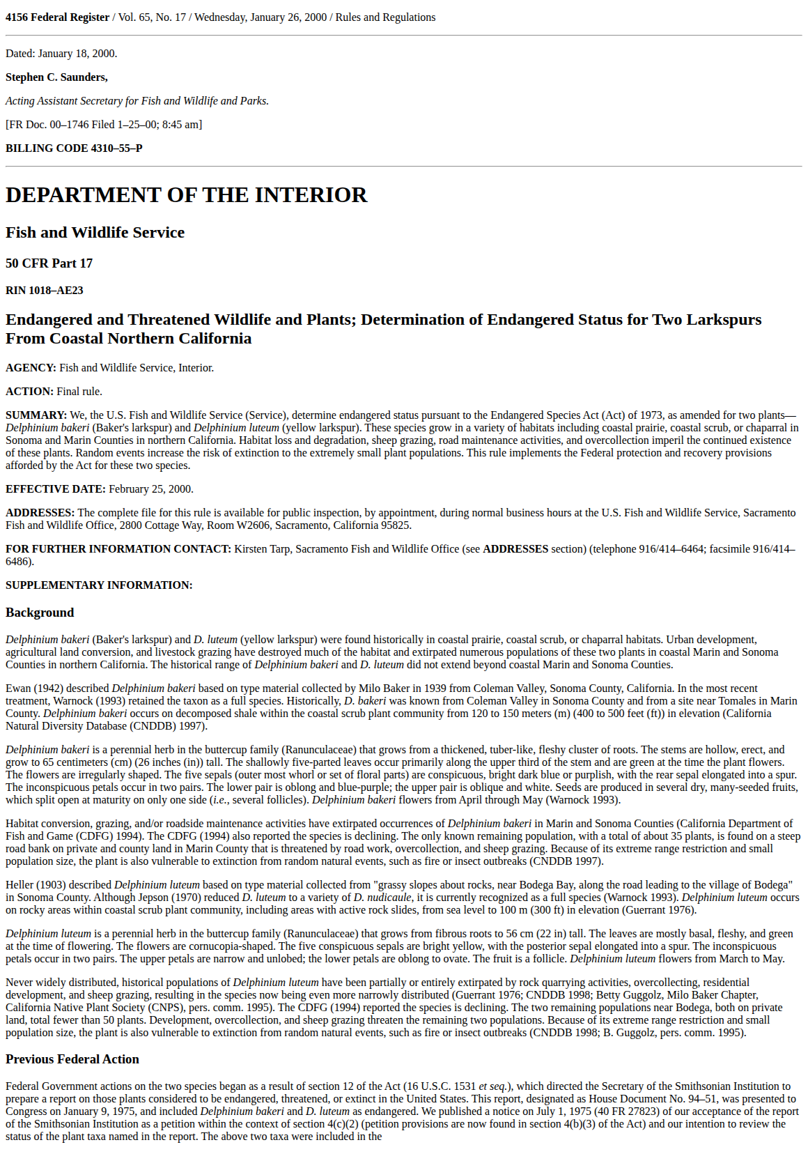4156 Federal Register / Vol. 65, No. 17 / Wednesday, January 26, 2000 / Rules and Regulations
Dated: January 18, 2000.
Stephen C. Saunders,
Acting Assistant Secretary for Fish and Wildlife and Parks.
[FR Doc. 00–1746 Filed 1–25–00; 8:45 am]
BILLING CODE 4310–55–P
DEPARTMENT OF THE INTERIOR
Fish and Wildlife Service
50 CFR Part 17
RIN 1018–AE23
Endangered and Threatened Wildlife and Plants; Determination of Endangered Status for Two Larkspurs From Coastal Northern California
AGENCY: Fish and Wildlife Service, Interior.
ACTION: Final rule.
SUMMARY: We, the U.S. Fish and Wildlife Service (Service), determine endangered status pursuant to the Endangered Species Act (Act) of 1973, as amended for two plants—Delphinium bakeri (Baker's larkspur) and Delphinium luteum (yellow larkspur). These species grow in a variety of habitats including coastal prairie, coastal scrub, or chaparral in Sonoma and Marin Counties in northern California. Habitat loss and degradation, sheep grazing, road maintenance activities, and overcollection imperil the continued existence of these plants. Random events increase the risk of extinction to the extremely small plant populations. This rule implements the Federal protection and recovery provisions afforded by the Act for these two species.
EFFECTIVE DATE: February 25, 2000.
ADDRESSES: The complete file for this rule is available for public inspection, by appointment, during normal business hours at the U.S. Fish and Wildlife Service, Sacramento Fish and Wildlife Office, 2800 Cottage Way, Room W2606, Sacramento, California 95825.
FOR FURTHER INFORMATION CONTACT: Kirsten Tarp, Sacramento Fish and Wildlife Office (see ADDRESSES section) (telephone 916/414–6464; facsimile 916/414–6486).
SUPPLEMENTARY INFORMATION:
Background
Delphinium bakeri (Baker's larkspur) and D. luteum (yellow larkspur) were found historically in coastal prairie, coastal scrub, or chaparral habitats. Urban development, agricultural land conversion, and livestock grazing have destroyed much of the habitat and extirpated numerous populations of these two plants in coastal Marin and Sonoma Counties in northern California. The historical range of Delphinium bakeri and D. luteum did not extend beyond coastal Marin and Sonoma Counties.
Ewan (1942) described Delphinium bakeri based on type material collected by Milo Baker in 1939 from Coleman Valley, Sonoma County, California. In the most recent treatment, Warnock (1993) retained the taxon as a full species. Historically, D. bakeri was known from Coleman Valley in Sonoma County and from a site near Tomales in Marin County. Delphinium bakeri occurs on decomposed shale within the coastal scrub plant community from 120 to 150 meters (m) (400 to 500 feet (ft)) in elevation (California Natural Diversity Database (CNDDB) 1997).
Delphinium bakeri is a perennial herb in the buttercup family (Ranunculaceae) that grows from a thickened, tuber-like, fleshy cluster of roots. The stems are hollow, erect, and grow to 65 centimeters (cm) (26 inches (in)) tall. The shallowly five-parted leaves occur primarily along the upper third of the stem and are green at the time the plant flowers. The flowers are irregularly shaped. The five sepals (outer most whorl or set of floral parts) are conspicuous, bright dark blue or purplish, with the rear sepal elongated into a spur. The inconspicuous petals occur in two pairs. The lower pair is oblong and blue-purple; the upper pair is oblique and white. Seeds are produced in several dry, many-seeded fruits, which split open at maturity on only one side (i.e., several follicles). Delphinium bakeri flowers from April through May (Warnock 1993).
Habitat conversion, grazing, and/or roadside maintenance activities have extirpated occurrences of Delphinium bakeri in Marin and Sonoma Counties (California Department of Fish and Game (CDFG) 1994). The CDFG (1994) also reported the species is declining. The only known remaining population, with a total of about 35 plants, is found on a steep road bank on private and county land in Marin County that is threatened by road work, overcollection, and sheep grazing. Because of its extreme range restriction and small population size, the plant is also vulnerable to extinction from random natural events, such as fire or insect outbreaks (CNDDB 1997).
Heller (1903) described Delphinium luteum based on type material collected from "grassy slopes about rocks, near Bodega Bay, along the road leading to the village of Bodega" in Sonoma County. Although Jepson (1970) reduced D. luteum to a variety of D. nudicaule, it is currently recognized as a full species (Warnock 1993). Delphinium luteum occurs on rocky areas within coastal scrub plant community, including areas with active rock slides, from sea level to 100 m (300 ft) in elevation (Guerrant 1976).
Delphinium luteum is a perennial herb in the buttercup family (Ranunculaceae) that grows from fibrous roots to 56 cm (22 in) tall. The leaves are mostly basal, fleshy, and green at the time of flowering. The flowers are cornucopia-shaped. The five conspicuous sepals are bright yellow, with the posterior sepal elongated into a spur. The inconspicuous petals occur in two pairs. The upper petals are narrow and unlobed; the lower petals are oblong to ovate. The fruit is a follicle. Delphinium luteum flowers from March to May.
Never widely distributed, historical populations of Delphinium luteum have been partially or entirely extirpated by rock quarrying activities, overcollecting, residential development, and sheep grazing, resulting in the species now being even more narrowly distributed (Guerrant 1976; CNDDB 1998; Betty Guggolz, Milo Baker Chapter, California Native Plant Society (CNPS), pers. comm. 1995). The CDFG (1994) reported the species is declining. The two remaining populations near Bodega, both on private land, total fewer than 50 plants. Development, overcollection, and sheep grazing threaten the remaining two populations. Because of its extreme range restriction and small population size, the plant is also vulnerable to extinction from random natural events, such as fire or insect outbreaks (CNDDB 1998; B. Guggolz, pers. comm. 1995).
Previous Federal Action
Federal Government actions on the two species began as a result of section 12 of the Act (16 U.S.C. 1531 et seq.), which directed the Secretary of the Smithsonian Institution to prepare a report on those plants considered to be endangered, threatened, or extinct in the United States. This report, designated as House Document No. 94–51, was presented to Congress on January 9, 1975, and included Delphinium bakeri and D. luteum as endangered. We published a notice on July 1, 1975 (40 FR 27823) of our acceptance of the report of the Smithsonian Institution as a petition within the context of section 4(c)(2) (petition provisions are now found in section 4(b)(3) of the Act) and our intention to review the status of the plant taxa named in the report. The above two taxa were included in the